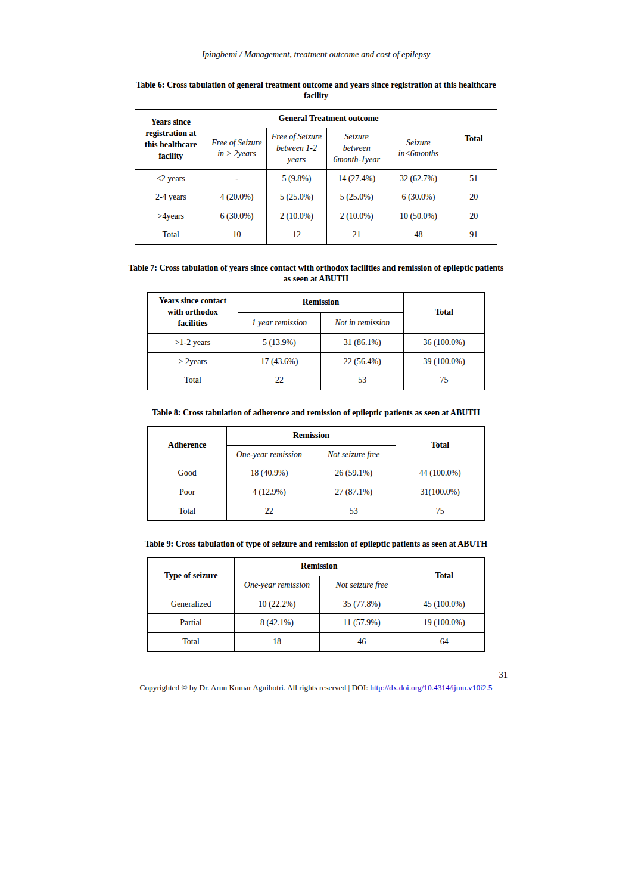Ipingbemi / Management, treatment outcome and cost of epilepsy
Table 6: Cross tabulation of general treatment outcome and years since registration at this healthcare facility
| Years since registration at this healthcare facility | General Treatment outcome | Total |
| --- | --- | --- |
| Free of Seizure in > 2years | Free of Seizure between 1-2 years | Seizure between 6month-1year | Seizure in<6months |
| <2 years | - | 5 (9.8%) | 14 (27.4%) | 32 (62.7%) | 51 |
| 2-4 years | 4 (20.0%) | 5 (25.0%) | 5 (25.0%) | 6 (30.0%) | 20 |
| >4years | 6 (30.0%) | 2 (10.0%) | 2 (10.0%) | 10 (50.0%) | 20 |
| Total | 10 | 12 | 21 | 48 | 91 |
Table 7: Cross tabulation of years since contact with orthodox facilities and remission of epileptic patients as seen at ABUTH
| Years since contact with orthodox facilities | Remission | Total |
| --- | --- | --- |
| 1 year remission | Not in remission |
| >1-2 years | 5 (13.9%) | 31 (86.1%) | 36 (100.0%) |
| > 2years | 17 (43.6%) | 22 (56.4%) | 39 (100.0%) |
| Total | 22 | 53 | 75 |
Table 8: Cross tabulation of adherence and remission of epileptic patients as seen at ABUTH
| Adherence | Remission | Total |
| --- | --- | --- |
| One-year remission | Not seizure free |
| Good | 18 (40.9%) | 26 (59.1%) | 44 (100.0%) |
| Poor | 4 (12.9%) | 27 (87.1%) | 31(100.0%) |
| Total | 22 | 53 | 75 |
Table 9: Cross tabulation of type of seizure and remission of epileptic patients as seen at ABUTH
| Type of seizure | Remission | Total |
| --- | --- | --- |
| One-year remission | Not seizure free |
| Generalized | 10 (22.2%) | 35 (77.8%) | 45 (100.0%) |
| Partial | 8 (42.1%) | 11 (57.9%) | 19 (100.0%) |
| Total | 18 | 46 | 64 |
31
Copyrighted © by Dr. Arun Kumar Agnihotri. All rights reserved | DOI: http://dx.doi.org/10.4314/ijmu.v10i2.5